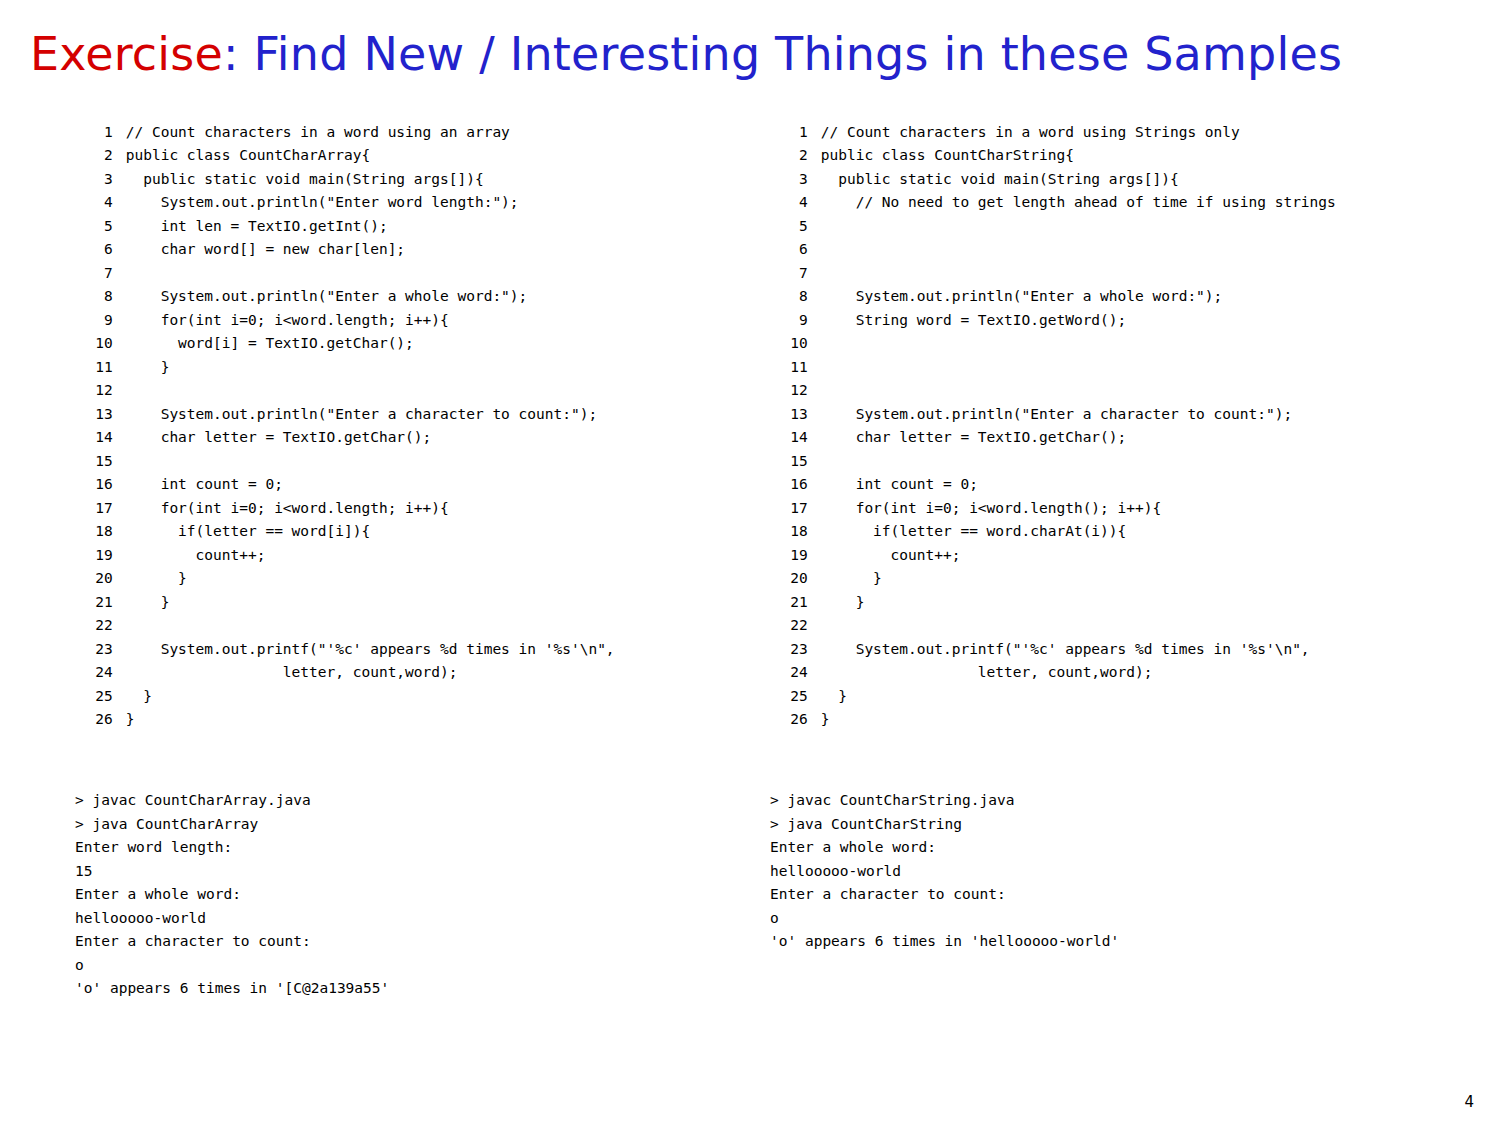Exercise: Find New / Interesting Things in these Samples
1// Count characters in a word using an array
2public class CountCharArray{
3  public static void main(String args[]){
4    System.out.println("Enter word length:");
5    int len = TextIO.getInt();
6    char word[] = new char[len];
7
8    System.out.println("Enter a whole word:");
9    for(int i=0; i<word.length; i++){
10      word[i] = TextIO.getChar();
11    }
12
13    System.out.println("Enter a character to count:");
14    char letter = TextIO.getChar();
15
16    int count = 0;
17    for(int i=0; i<word.length; i++){
18      if(letter == word[i]){
19        count++;
20      }
21    }
22
23    System.out.printf("'%c' appears %d times in '%s'\n",
24                  letter, count,word);
25  }
26}
> javac CountCharArray.java
> java CountCharArray
Enter word length:
15
Enter a whole word:
hellooooo-world
Enter a character to count:
o
'o' appears 6 times in '[C@2a139a55'
1// Count characters in a word using Strings only
2public class CountCharString{
3  public static void main(String args[]){
4    // No need to get length ahead of time if using strings
5
6
7
8    System.out.println("Enter a whole word:");
9    String word = TextIO.getWord();
10
11
12
13    System.out.println("Enter a character to count:");
14    char letter = TextIO.getChar();
15
16    int count = 0;
17    for(int i=0; i<word.length(); i++){
18      if(letter == word.charAt(i)){
19        count++;
20      }
21    }
22
23    System.out.printf("'%c' appears %d times in '%s'\n",
24                  letter, count,word);
25  }
26}
> javac CountCharString.java
> java CountCharString
Enter a whole word:
hellooooo-world
Enter a character to count:
o
'o' appears 6 times in 'hellooooo-world'
4